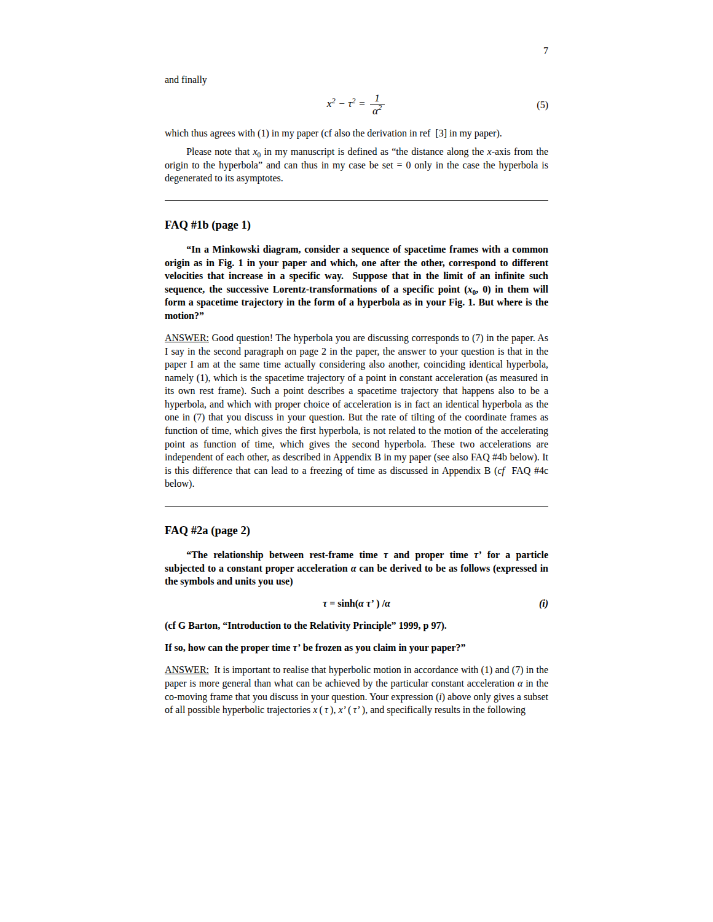7
and finally
x2 − τ2 = 1 α2
(5)
which thus agrees with (1) in my paper (cf also the derivation in ref [3] in my paper).
Please note that x0 in my manuscript is defined as “the distance along the x-axis from the origin to the hyperbola” and can thus in my case be set = 0 only in the case the hyperbola is degenerated to its asymptotes.
FAQ #1b (page 1)
“In a Minkowski diagram, consider a sequence of spacetime frames with a common origin as in Fig. 1 in your paper and which, one after the other, correspond to different velocities that increase in a specific way. Suppose that in the limit of an infinite such sequence, the successive Lorentz-transformations of a specific point (x0, 0) in them will form a spacetime trajectory in the form of a hyperbola as in your Fig. 1. But where is the motion?”
ANSWER: Good question! The hyperbola you are discussing corresponds to (7) in the paper. As I say in the second paragraph on page 2 in the paper, the answer to your question is that in the paper I am at the same time actually considering also another, coinciding identical hyperbola, namely (1), which is the spacetime trajectory of a point in constant acceleration (as measured in its own rest frame). Such a point describes a spacetime trajectory that happens also to be a hyperbola, and which with proper choice of acceleration is in fact an identical hyperbola as the one in (7) that you discuss in your question. But the rate of tilting of the coordinate frames as function of time, which gives the first hyperbola, is not related to the motion of the accelerating point as function of time, which gives the second hyperbola. These two accelerations are independent of each other, as described in Appendix B in my paper (see also FAQ #4b below). It is this difference that can lead to a freezing of time as discussed in Appendix B (cf FAQ #4c below).
FAQ #2a (page 2)
“The relationship between rest-frame time τ and proper time τ’ for a particle subjected to a constant proper acceleration α can be derived to be as follows (expressed in the symbols and units you use)
τ = sinh(α τ’ ) /α (i)
(cf G Barton, “Introduction to the Relativity Principle” 1999, p 97).
If so, how can the proper time τ’ be frozen as you claim in your paper?”
ANSWER: It is important to realise that hyperbolic motion in accordance with (1) and (7) in the paper is more general than what can be achieved by the particular constant acceleration α in the co-moving frame that you discuss in your question. Your expression (i) above only gives a subset of all possible hyperbolic trajectories x ( τ ), x’ ( τ’ ), and specifically results in the following